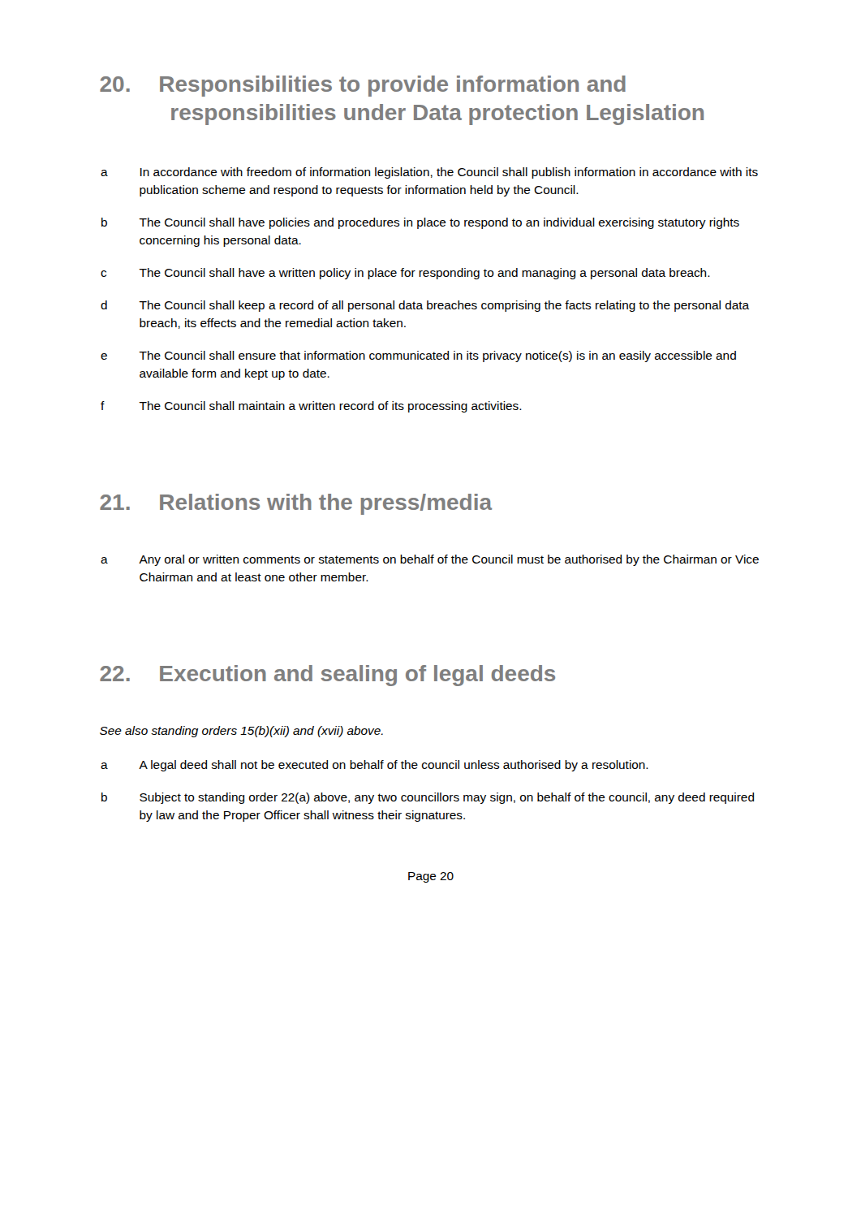20. Responsibilities to provide information and responsibilities under Data protection Legislation
a
In accordance with freedom of information legislation, the Council shall publish information in accordance with its publication scheme and respond to requests for information held by the Council.
b
The Council shall have policies and procedures in place to respond to an individual exercising statutory rights concerning his personal data.
c
The Council shall have a written policy in place for responding to and managing a personal data breach.
d
The Council shall keep a record of all personal data breaches comprising the facts relating to the personal data breach, its effects and the remedial action taken.
e
The Council shall ensure that information communicated in its privacy notice(s) is in an easily accessible and available form and kept up to date.
f
The Council shall maintain a written record of its processing activities.
21. Relations with the press/media
a
Any oral or written comments or statements on behalf of the Council must be authorised by the Chairman or Vice Chairman and at least one other member.
22. Execution and sealing of legal deeds
See also standing orders 15(b)(xii) and (xvii) above.
a
A legal deed shall not be executed on behalf of the council unless authorised by a resolution.
b
Subject to standing order 22(a) above, any two councillors may sign, on behalf of the council, any deed required by law and the Proper Officer shall witness their signatures.
Page 20